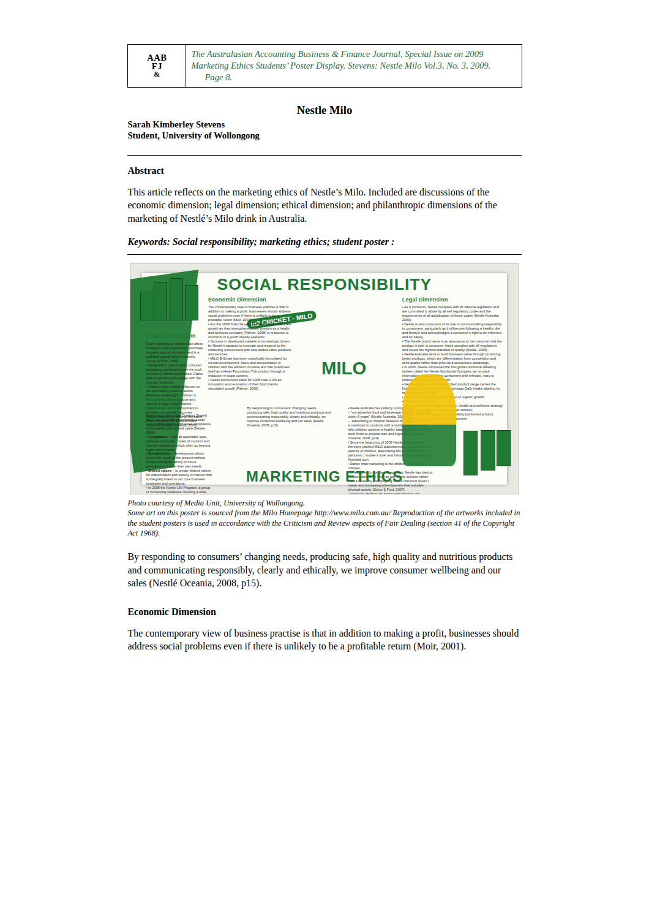AAB FJ &
The Australasian Accounting Business & Finance Journal, Special Issue on 2009 Marketing Ethics Students’ Poster Display. Stevens: Nestle Milo Vol.3, No. 3, 2009. Page 8.
Nestle Milo
Sarah Kimberley Stevens
Student, University of Wollongong
Abstract
This article reflects on the marketing ethics of Nestle’s Milo. Included are discussions of the economic dimension; legal dimension; ethical dimension; and philanthropic dimensions of the marketing of Nestlé’s Milo drink in Australia.
Keywords: Social responsibility; marketing ethics; student poster :
SOCIAL RESPONSIBILITY
in2 CRICKET · MILO
Economic Dimension
The contemporary view of business practise is that in addition to making a profit, businesses should address social problems even if there is unlikely to be a profitable return (Moir, 2001).
• For the 2008 financial year Nestle announced a 3.4% growth as they strengthened their position as a health and wellness company (Palmer, 2008) in response to concerns of a youth obesity epidemic.
• Success in developed markets is increasingly driven by Nestle’s capacity to innovate and respond to the marketing environment with new added-value products and services.
• MILO B-Smart has been specifically formulated for mental development, focus and concentration in children with the addition of iodine and has positioned itself as a Heart Foundation Tick product through a reduction in sugar content.
• Nestle announced sales for 2008 rose 2.2% as innovation and renovation of their food brands stimulated growth (Palmer, 2008).
Legal Dimension
• As a minimum, Nestle complies with all national legislation and are committed to abide by all self regulatory codes and the requirements of all adjudication of those codes (Nestle Australia, 2009).
• Nestle is very conscious of its role in communicating responsibly to consumers, particularly as it influences following a healthy diet and lifestyle and acknowledges a consumer’s right to be informed and for safety.
• The Nestle brand name is an assurance to the customer that the product is safe to consume, that it complies with all regulations and meets the highest standard of quality (Nestle, 2009).
• Nestle Australia aims to build business value through producing better products, which are differentiation from competition and uses quality rather than price as a competitive advantage.
• In 2005, Nestle introduced the first global nutritional labelling system called the Nestle Nutritional Compass, an on-pack information panel providing consumers with relevant, easy to understand nutrition information.
• Nestle aim to ensure 100% of their product range carries the Nutritional Compass and the Percentage Daily Intake labeling by the conclusion of 2009.
• The MILO brand was a main driver of organic growth.
• This was the result of:
– its alignment with Nestlé’s nutrition, health and wellness strategy through reformulation to reduce sugar content;
– its position in the market as a popularly positioned product, targeted towards lower-income consumers.
Ethical Dimension
Food marketing to children can affect children’s food preferences, purchase requests and consumption and is a probable causal factor in obesity (Jones & Reid, 2008).
• Nestle MILO uses brightly coloured packaging, sporting hero tie-ins such as Adam Gilchrist and Michael Clarke and competitions to engage with the younger audience.
• Children have a large influence on the purchasing power of adults therefore marketing to children in economically advantageous as it capture a larger target market.
• Nestle state that it is important to achieve commercial outcomes through marketing, while at the same time promoting the desired health outcomes (Nestle Oceania, 2008).
Philanthropic Dimension
Nestle have developed Creating Shared Value, an approach to corporate social responsibility which addresses compliance, sustainability and shared value (Nestle, 2009):
• Compliance – with all applicable laws, business principles, codes of conduct and internal regulations which often go beyond legal requirements.
• Sustainability – development which meets the needs of the present without compromising the ability of future generations to meet their own needs.
• Shared values – to create shared values for shareholders and society in manner that is integrally linked to our core business strategies and operations.
• In 2008 the Nestle Life Program, a group of community initiatives covering a wide range of activities in areas of sport, health, education and environment contributed $4 million to community projects.
• Through the MILO brand, Nestle has partnered with Cricket Australia for over 16 years to develop MILOin2CRICKET, a junior cricket development program, which provides children with the opportunity for physical activity and promotes the development of cricket skills, social skills, and sportsmanship.
By responding to consumers’ changing needs, producing safe, high quality and nutritious products and communicating responsibly, clearly and ethically, we improve consumer wellbeing and our sales (Nestle Oceania, 2008, p15).
• Nestle Australia has publicly committed to:
– “not advertise food and beverage products to children under 6 years” (Nestle Australia, 2009, p7);
– “advertising to children between the ages of 6 and 12 is restricted to products with a nutritional profile which help children achieve a healthy balanced diet, including clear limits to product size and ingredients” Nestle Oceania, 2008, p29).
• Since the beginning of 2009 Nestle Australia has therefore pitched MILO advertisement campaigns to the parents of children, associating MILO products with patriotism, ‘mother’s love’ and historic significance as an Australia icon.
• Rather than marketing to the children, it is for the children.
• In response to the obesity epidemic Nestle has tried to position itself to be seen as part of the solution rather than a cause by downplaying claims that food doesn’t matter and increasing advertisement that includes physical activity (Schor & Ford, 2007).
• However, children are being persuaded to eat particular foods not only based on their tastiness or ‘nutritional’ benefits but because of their place in a social matrix of meaning (Schor & Ford, 2007).
• This can be seen through the introduction of MILO into primary schools as a product approved by the NSW Schools Canteen Association, Healthy Kids Program.
MILO
MARKETING ETHICS
Photo courtesy of Media Unit, University of Wollongong. Some art on this poster is sourced from the Milo Homepage http://www.milo.com.au/ Reproduction of the artworks included in the student posters is used in accordance with the Criticism and Review aspects of Fair Dealing (section 41 of the Copyright Act 1968).
By responding to consumers’ changing needs, producing safe, high quality and nutritious products and communicating responsibly, clearly and ethically, we improve consumer wellbeing and our sales (Nestlé Oceania, 2008, p15).
Economic Dimension
The contemporary view of business practise is that in addition to making a profit, businesses should address social problems even if there is unlikely to be a profitable return (Moir, 2001).